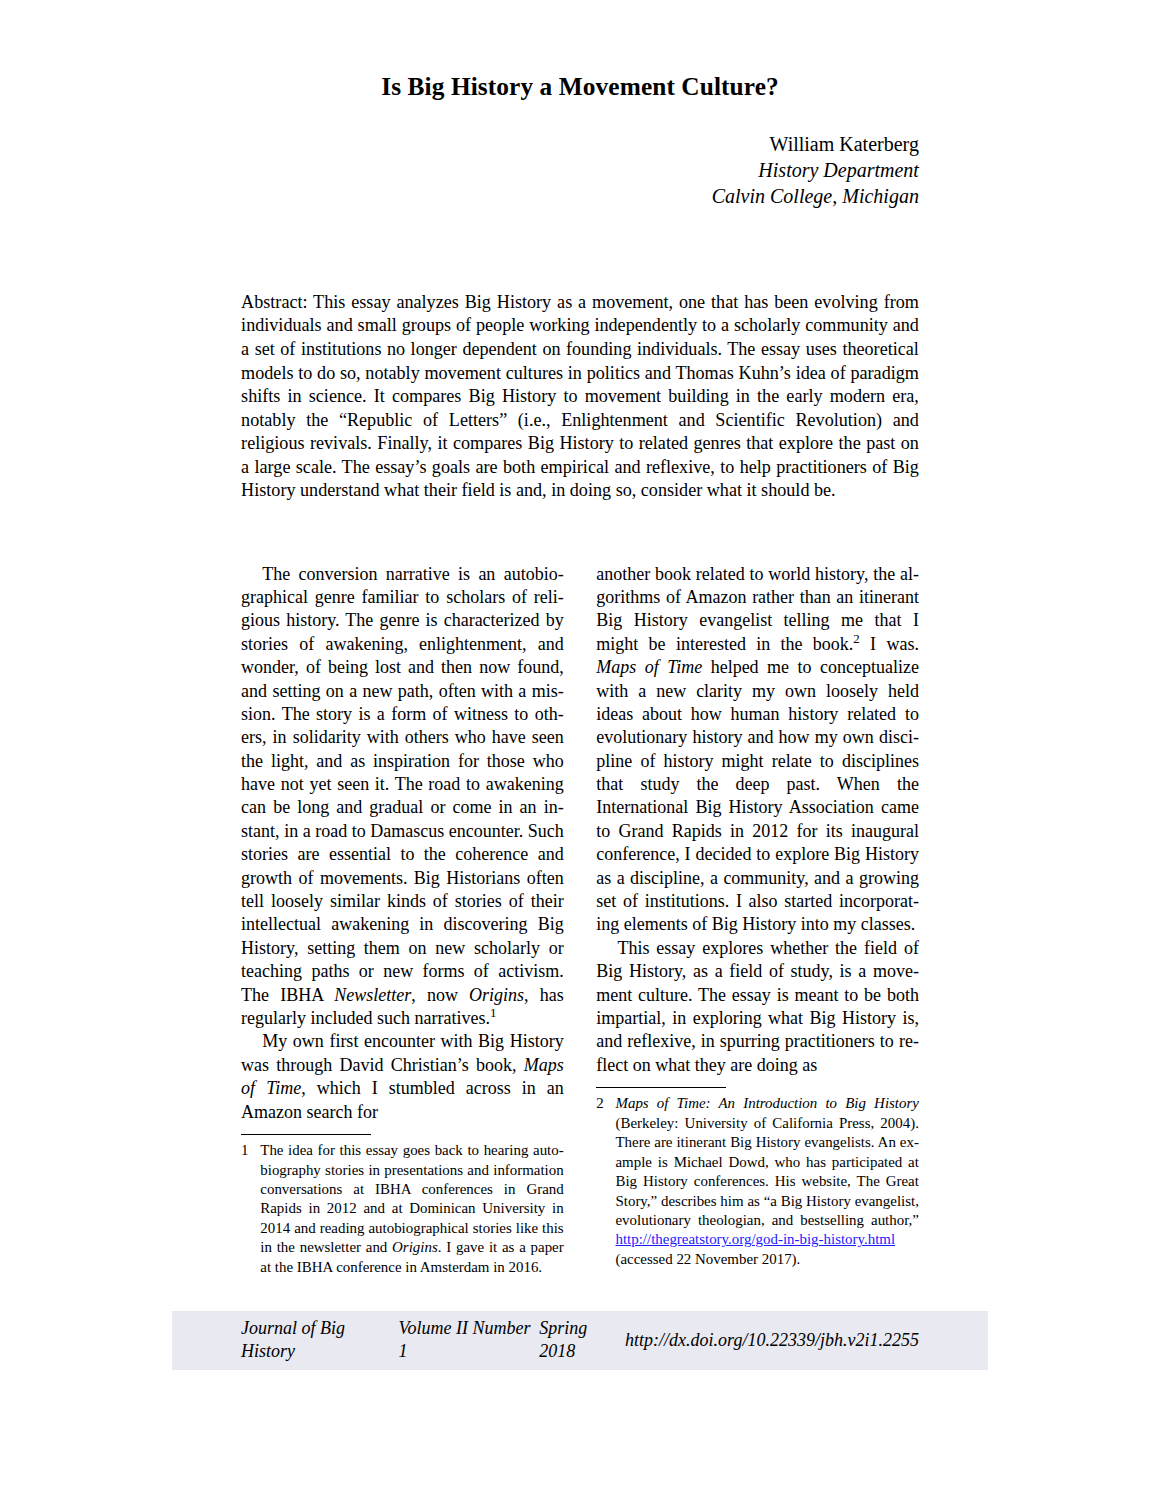Is Big History a Movement Culture?
William Katerberg
History Department
Calvin College, Michigan
Abstract: This essay analyzes Big History as a movement, one that has been evolving from individuals and small groups of people working independently to a scholarly community and a set of institutions no longer dependent on founding individuals. The essay uses theoretical models to do so, notably movement cultures in politics and Thomas Kuhn’s idea of paradigm shifts in science. It compares Big History to movement building in the early modern era, notably the “Republic of Letters” (i.e., Enlightenment and Scientific Revolution) and religious revivals. Finally, it compares Big History to related genres that explore the past on a large scale. The essay’s goals are both empirical and reflexive, to help practitioners of Big History understand what their field is and, in doing so, consider what it should be.
The conversion narrative is an autobiographical genre familiar to scholars of religious history. The genre is characterized by stories of awakening, enlightenment, and wonder, of being lost and then now found, and setting on a new path, often with a mission. The story is a form of witness to others, in solidarity with others who have seen the light, and as inspiration for those who have not yet seen it. The road to awakening can be long and gradual or come in an instant, in a road to Damascus encounter. Such stories are essential to the coherence and growth of movements. Big Historians often tell loosely similar kinds of stories of their intellectual awakening in discovering Big History, setting them on new scholarly or teaching paths or new forms of activism. The IBHA Newsletter, now Origins, has regularly included such narratives.1
My own first encounter with Big History was through David Christian’s book, Maps of Time, which I stumbled across in an Amazon search for
1 The idea for this essay goes back to hearing autobiography stories in presentations and information conversations at IBHA conferences in Grand Rapids in 2012 and at Dominican University in 2014 and reading autobiographical stories like this in the newsletter and Origins. I gave it as a paper at the IBHA conference in Amsterdam in 2016.
another book related to world history, the algorithms of Amazon rather than an itinerant Big History evangelist telling me that I might be interested in the book.2 I was. Maps of Time helped me to conceptualize with a new clarity my own loosely held ideas about how human history related to evolutionary history and how my own discipline of history might relate to disciplines that study the deep past. When the International Big History Association came to Grand Rapids in 2012 for its inaugural conference, I decided to explore Big History as a discipline, a community, and a growing set of institutions. I also started incorporating elements of Big History into my classes.
This essay explores whether the field of Big History, as a field of study, is a movement culture. The essay is meant to be both impartial, in exploring what Big History is, and reflexive, in spurring practitioners to reflect on what they are doing as
2 Maps of Time: An Introduction to Big History (Berkeley: University of California Press, 2004). There are itinerant Big History evangelists. An example is Michael Dowd, who has participated at Big History conferences. His website, The Great Story,” describes him as “a Big History evangelist, evolutionary theologian, and bestselling author,” http://thegreatstory.org/god-in-big-history.html (accessed 22 November 2017).
Journal of Big History Volume II Number 1 Spring 2018 http://dx.doi.org/10.22339/jbh.v2i1.2255